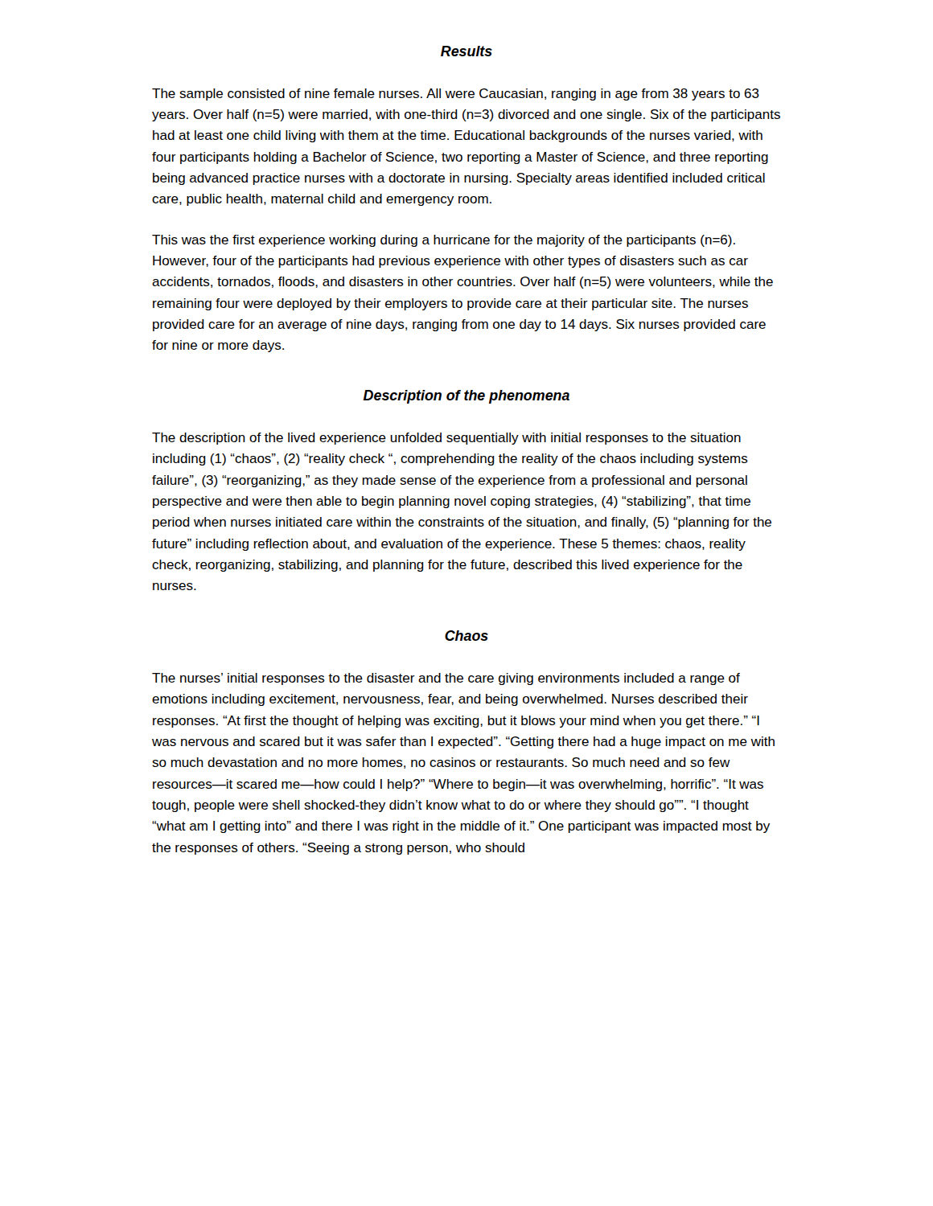Results
The sample consisted of nine female nurses. All were Caucasian, ranging in age from 38 years to 63 years. Over half (n=5) were married, with one-third (n=3) divorced and one single. Six of the participants had at least one child living with them at the time. Educational backgrounds of the nurses varied, with four participants holding a Bachelor of Science, two reporting a Master of Science, and three reporting being advanced practice nurses with a doctorate in nursing. Specialty areas identified included critical care, public health, maternal child and emergency room.
This was the first experience working during a hurricane for the majority of the participants (n=6). However, four of the participants had previous experience with other types of disasters such as car accidents, tornados, floods, and disasters in other countries. Over half (n=5) were volunteers, while the remaining four were deployed by their employers to provide care at their particular site. The nurses provided care for an average of nine days, ranging from one day to 14 days. Six nurses provided care for nine or more days.
Description of the phenomena
The description of the lived experience unfolded sequentially with initial responses to the situation including (1) “chaos”, (2) “reality check “, comprehending the reality of the chaos including systems failure”, (3) “reorganizing,” as they made sense of the experience from a professional and personal perspective and were then able to begin planning novel coping strategies, (4) “stabilizing”, that time period when nurses initiated care within the constraints of the situation, and finally, (5) “planning for the future” including reflection about, and evaluation of the experience. These 5 themes: chaos, reality check, reorganizing, stabilizing, and planning for the future, described this lived experience for the nurses.
Chaos
The nurses’ initial responses to the disaster and the care giving environments included a range of emotions including excitement, nervousness, fear, and being overwhelmed. Nurses described their responses. “At first the thought of helping was exciting, but it blows your mind when you get there.” “I was nervous and scared but it was safer than I expected”. “Getting there had a huge impact on me with so much devastation and no more homes, no casinos or restaurants. So much need and so few resources—it scared me—how could I help?” “Where to begin—it was overwhelming, horrific”. “It was tough, people were shell shocked-they didn’t know what to do or where they should go””. “I thought “what am I getting into” and there I was right in the middle of it.” One participant was impacted most by the responses of others. “Seeing a strong person, who should